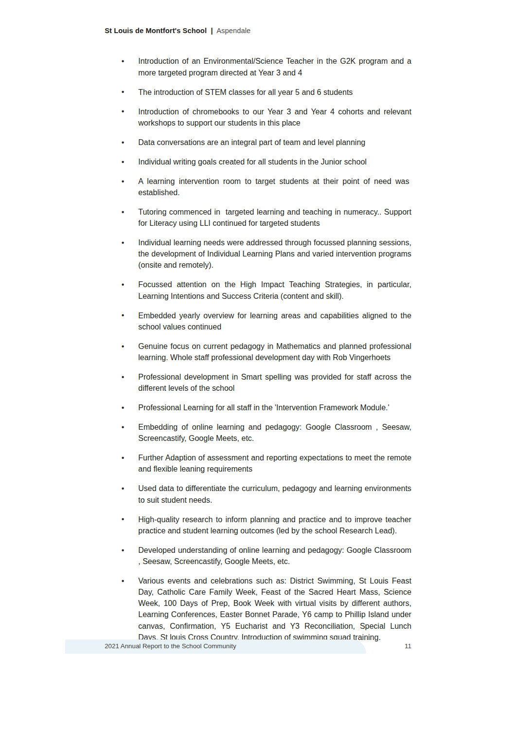St Louis de Montfort's School | Aspendale
Introduction of an Environmental/Science Teacher in the G2K program and a more targeted program directed at Year 3 and 4
The introduction of STEM classes for all year 5 and 6 students
Introduction of chromebooks to our Year 3 and Year 4 cohorts and relevant workshops to support our students in this place
Data conversations are an integral part of team and level planning
Individual writing goals created for all students in the Junior school
A learning intervention room to target students at their point of need was established.
Tutoring commenced in targeted learning and teaching in numeracy.. Support for Literacy using LLI continued for targeted students
Individual learning needs were addressed through focussed planning sessions, the development of Individual Learning Plans and varied intervention programs (onsite and remotely).
Focussed attention on the High Impact Teaching Strategies, in particular, Learning Intentions and Success Criteria (content and skill).
Embedded yearly overview for learning areas and capabilities aligned to the school values continued
Genuine focus on current pedagogy in Mathematics and planned professional learning. Whole staff professional development day with Rob Vingerhoets
Professional development in Smart spelling was provided for staff across the different levels of the school
Professional Learning for all staff in the 'Intervention Framework Module.'
Embedding of online learning and pedagogy: Google Classroom , Seesaw, Screencastify, Google Meets, etc.
Further Adaption of assessment and reporting expectations to meet the remote and flexible leaning requirements
Used data to differentiate the curriculum, pedagogy and learning environments to suit student needs.
High-quality research to inform planning and practice and to improve teacher practice and student learning outcomes (led by the school Research Lead).
Developed understanding of online learning and pedagogy: Google Classroom , Seesaw, Screencastify, Google Meets, etc.
Various events and celebrations such as: District Swimming, St Louis Feast Day, Catholic Care Family Week, Feast of the Sacred Heart Mass, Science Week, 100 Days of Prep, Book Week with virtual visits by different authors, Learning Conferences, Easter Bonnet Parade, Y6 camp to Phillip Island under canvas, Confirmation, Y5 Eucharist and Y3 Reconciliation, Special Lunch Days, St louis Cross Country, Introduction of swimming squad training.
2021 Annual Report to the School Community
11